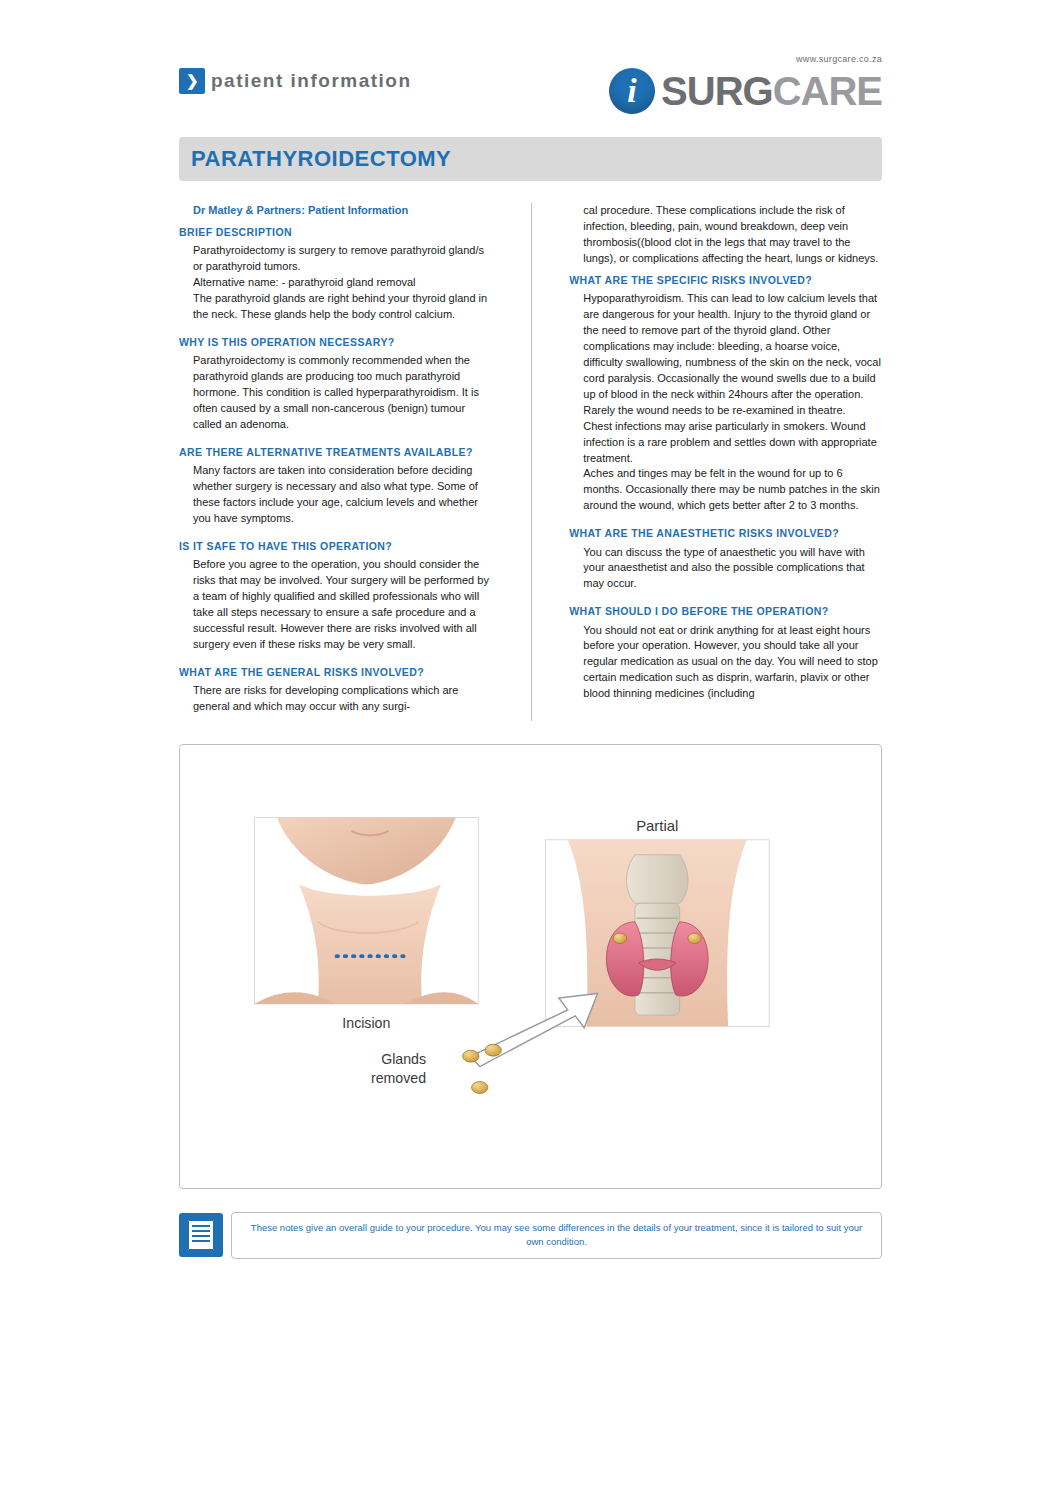❯
patient information
www.surgcare.co.za
i
SURG CARE
PARATHYROIDECTOMY
Dr Matley & Partners: Patient Information
Brief Description
Parathyroidectomy is surgery to remove parathyroid gland/s or parathyroid tumors.
Alternative name: - parathyroid gland removal
The parathyroid glands are right behind your thyroid gland in the neck. These glands help the body control calcium.
Why is this operation necessary?
Parathyroidectomy is commonly recommended when the parathyroid glands are producing too much parathyroid hormone. This condition is called hyperparathyroidism. It is often caused by a small non-cancerous (benign) tumour called an adenoma.
Are there alternative treatments available?
Many factors are taken into consideration before deciding whether surgery is necessary and also what type. Some of these factors include your age, calcium levels and whether you have symptoms.
Is it safe to have this operation?
Before you agree to the operation, you should consider the risks that may be involved. Your surgery will be performed by a team of highly qualified and skilled professionals who will take all steps necessary to ensure a safe procedure and a successful result. However there are risks involved with all surgery even if these risks may be very small.
What are the general risks involved?
There are risks for developing complications which are general and which may occur with any surgi-
cal procedure. These complications include the risk of infection, bleeding, pain, wound breakdown, deep vein thrombosis((blood clot in the legs that may travel to the lungs), or complications affecting the heart, lungs or kidneys.
What are the specific risks involved?
Hypoparathyroidism. This can lead to low calcium levels that are dangerous for your health. Injury to the thyroid gland or the need to remove part of the thyroid gland. Other complications may include: bleeding, a hoarse voice, difficulty swallowing, numbness of the skin on the neck, vocal cord paralysis. Occasionally the wound swells due to a build up of blood in the neck within 24hours after the operation. Rarely the wound needs to be re-examined in theatre.
Chest infections may arise particularly in smokers. Wound infection is a rare problem and settles down with appropriate treatment.
Aches and tinges may be felt in the wound for up to 6 months. Occasionally there may be numb patches in the skin around the wound, which gets better after 2 to 3 months.
What are the anaesthetic risks involved?
You can discuss the type of anaesthetic you will have with your anaesthetist and also the possible complications that may occur.
What should I do before the operation?
You should not eat or drink anything for at least eight hours before your operation. However, you should take all your regular medication as usual on the day. You will need to stop certain medication such as disprin, warfarin, plavix or other blood thinning medicines (including
Incision Partial Glands removed
These notes give an overall guide to your procedure. You may see some differences in the details of your treatment, since it is tailored to suit your own condition.